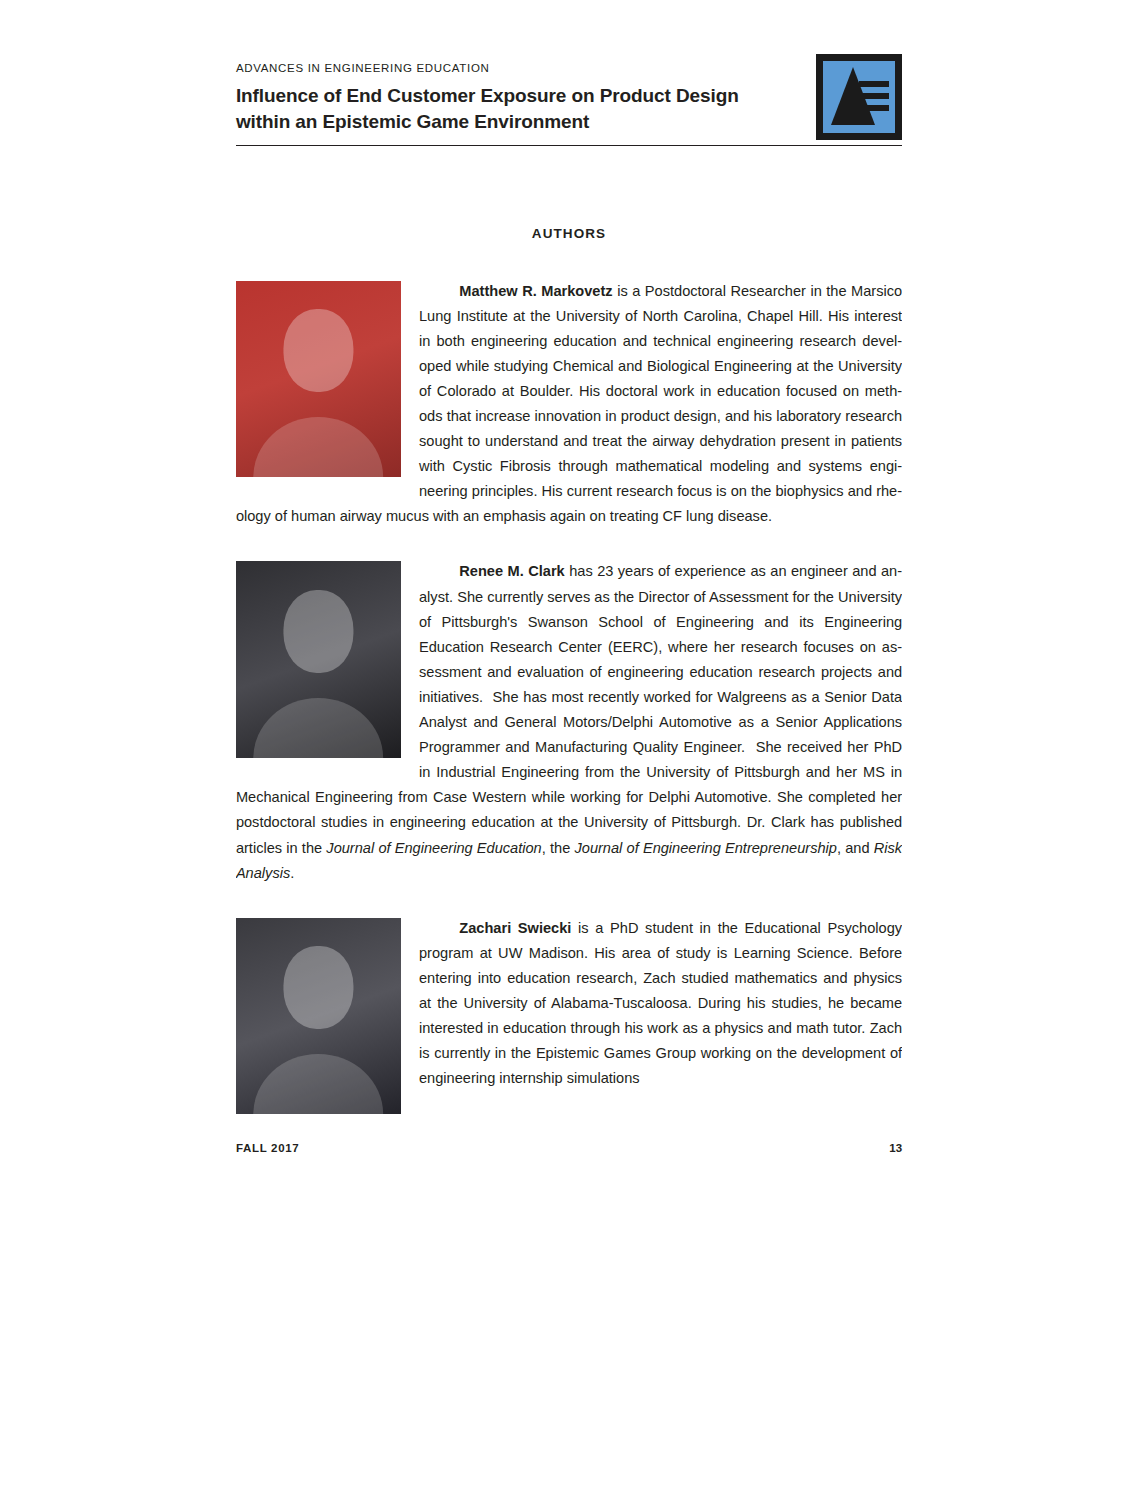Advances in Engineering Education
Influence of End Customer Exposure on Product Design
within an Epistemic Game Environment
Authors
Matthew R. Markovetz is a Postdoctoral Researcher in the Marsico Lung Institute at the University of North Carolina, Chapel Hill. His interest in both engineering education and technical engineering research developed while studying Chemical and Biological Engineering at the University of Colorado at Boulder. His doctoral work in education focused on methods that increase innovation in product design, and his laboratory research sought to understand and treat the airway dehydration present in patients with Cystic Fibrosis through mathematical modeling and systems engineering principles. His current research focus is on the biophysics and rheology of human airway mucus with an emphasis again on treating CF lung disease.
Renee M. Clark has 23 years of experience as an engineer and analyst. She currently serves as the Director of Assessment for the University of Pittsburgh's Swanson School of Engineering and its Engineering Education Research Center (EERC), where her research focuses on assessment and evaluation of engineering education research projects and initiatives. She has most recently worked for Walgreens as a Senior Data Analyst and General Motors/Delphi Automotive as a Senior Applications Programmer and Manufacturing Quality Engineer. She received her PhD in Industrial Engineering from the University of Pittsburgh and her MS in Mechanical Engineering from Case Western while working for Delphi Automotive. She completed her postdoctoral studies in engineering education at the University of Pittsburgh. Dr. Clark has published articles in the Journal of Engineering Education, the Journal of Engineering Entrepreneurship, and Risk Analysis.
Zachari Swiecki is a PhD student in the Educational Psychology program at UW Madison. His area of study is Learning Science. Before entering into education research, Zach studied mathematics and physics at the University of Alabama-Tuscaloosa. During his studies, he became interested in education through his work as a physics and math tutor. Zach is currently in the Epistemic Games Group working on the development of engineering internship simulations
Fall 2017 13